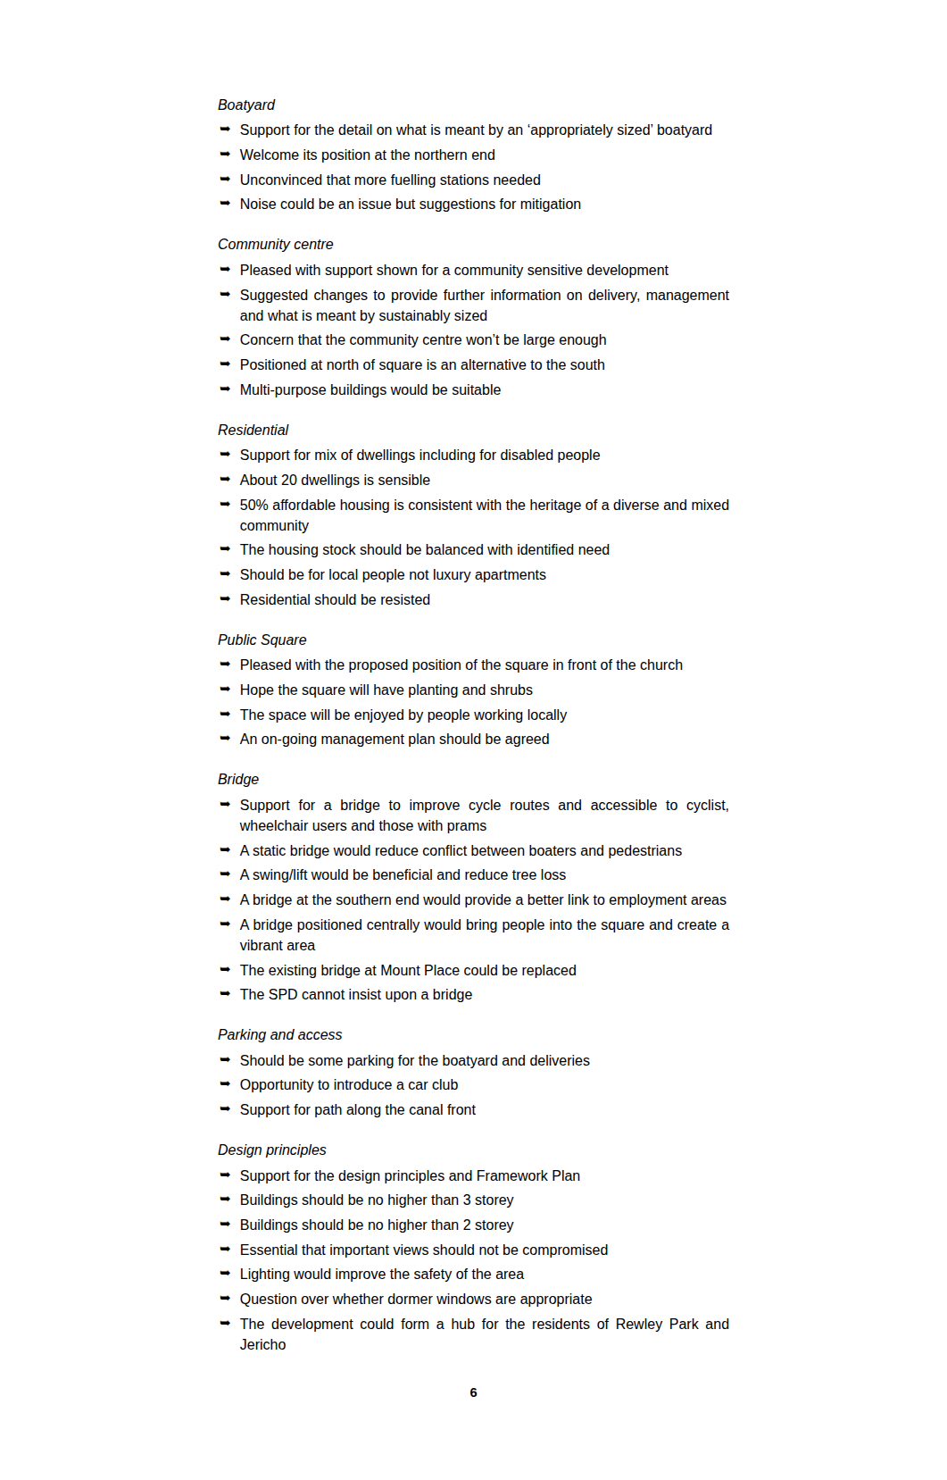Boatyard
Support for the detail on what is meant by an ‘appropriately sized’ boatyard
Welcome its position at the northern end
Unconvinced that more fuelling stations needed
Noise could be an issue but suggestions for mitigation
Community centre
Pleased with support shown for a community sensitive development
Suggested changes to provide further information on delivery, management and what is meant by sustainably sized
Concern that the community centre won’t be large enough
Positioned at north of square is an alternative to the south
Multi-purpose buildings would be suitable
Residential
Support for mix of dwellings including for disabled people
About 20 dwellings is sensible
50% affordable housing is consistent with the heritage of a diverse and mixed community
The housing stock should be balanced with identified need
Should be for local people not luxury apartments
Residential should be resisted
Public Square
Pleased with the proposed position of the square in front of the church
Hope the square will have planting and shrubs
The space will be enjoyed by people working locally
An on-going management plan should be agreed
Bridge
Support for a bridge to improve cycle routes and accessible to cyclist, wheelchair users and those with prams
A static bridge would reduce conflict between boaters and pedestrians
A swing/lift would be beneficial and reduce tree loss
A bridge at the southern end would provide a better link to employment areas
A bridge positioned centrally would bring people into the square and create a vibrant area
The existing bridge at Mount Place could be replaced
The SPD cannot insist upon a bridge
Parking and access
Should be some parking for the boatyard and deliveries
Opportunity to introduce a car club
Support for path along the canal front
Design principles
Support for the design principles and Framework Plan
Buildings should be no higher than 3 storey
Buildings should be no higher than 2 storey
Essential that important views should not be compromised
Lighting would improve the safety of the area
Question over whether dormer windows are appropriate
The development could form a hub for the residents of Rewley Park and Jericho
6